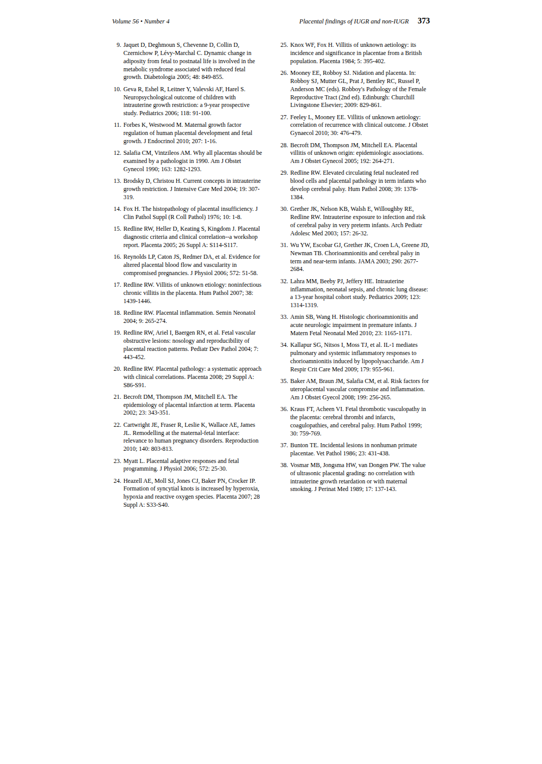Volume 56 • Number 4
Placental findings of IUGR and non-IUGR 373
9 Jaquet D, Deghmoun S, Chevenne D, Collin D, Czernichow P, Lévy-Marchal C. Dynamic change in adiposity from fetal to postnatal life is involved in the metabolic syndrome associated with reduced fetal growth. Diabetologia 2005; 48: 849-855.
10 Geva R, Eshel R, Leitner Y, Valevski AF, Harel S. Neuropsychological outcome of children with intrauterine growth restriction: a 9-year prospective study. Pediatrics 2006; 118: 91-100.
11 Forbes K, Westwood M. Maternal growth factor regulation of human placental development and fetal growth. J Endocrinol 2010; 207: 1-16.
12 Salafia CM, Vintzileos AM. Why all placentas should be examined by a pathologist in 1990. Am J Obstet Gynecol 1990; 163: 1282-1293.
13 Brodsky D, Christou H. Current concepts in intrauterine growth restriction. J Intensive Care Med 2004; 19: 307-319.
14 Fox H. The histopathology of placental insufficiency. J Clin Pathol Suppl (R Coll Pathol) 1976; 10: 1-8.
15 Redline RW, Heller D, Keating S, Kingdom J. Placental diagnostic criteria and clinical correlation--a workshop report. Placenta 2005; 26 Suppl A: S114-S117.
16 Reynolds LP, Caton JS, Redmer DA, et al. Evidence for altered placental blood flow and vascularity in compromised pregnancies. J Physiol 2006; 572: 51-58.
17 Redline RW. Villitis of unknown etiology: noninfectious chronic villitis in the placenta. Hum Pathol 2007; 38: 1439-1446.
18 Redline RW. Placental inflammation. Semin Neonatol 2004; 9: 265-274.
19 Redline RW, Ariel I, Baergen RN, et al. Fetal vascular obstructive lesions: nosology and reproducibility of placental reaction patterns. Pediatr Dev Pathol 2004; 7: 443-452.
20 Redline RW. Placental pathology: a systematic approach with clinical correlations. Placenta 2008; 29 Suppl A: S86-S91.
21 Becroft DM, Thompson JM, Mitchell EA. The epidemiology of placental infarction at term. Placenta 2002; 23: 343-351.
22 Cartwright JE, Fraser R, Leslie K, Wallace AE, James JL. Remodelling at the maternal-fetal interface: relevance to human pregnancy disorders. Reproduction 2010; 140: 803-813.
23 Myatt L. Placental adaptive responses and fetal programming. J Physiol 2006; 572: 25-30.
24 Heazell AE, Moll SJ, Jones CJ, Baker PN, Crocker IP. Formation of syncytial knots is increased by hyperoxia, hypoxia and reactive oxygen species. Placenta 2007; 28 Suppl A: S33-S40.
25 Knox WF, Fox H. Villitis of unknown aetiology: its incidence and significance in placentae from a British population. Placenta 1984; 5: 395-402.
26 Mooney EE, Robboy SJ. Nidation and placenta. In: Robboy SJ, Mutter GL, Prat J, Bentley RC, Russel P, Anderson MC (eds). Robboy's Pathology of the Female Reproductive Tract (2nd ed). Edinburgh: Churchill Livingstone Elsevier; 2009: 829-861.
27 Feeley L, Mooney EE. Villitis of unknown aetiology: correlation of recurrence with clinical outcome. J Obstet Gynaecol 2010; 30: 476-479.
28 Becroft DM, Thompson JM, Mitchell EA. Placental villitis of unknown origin: epidemiologic associations. Am J Obstet Gynecol 2005; 192: 264-271.
29 Redline RW. Elevated circulating fetal nucleated red blood cells and placental pathology in term infants who develop cerebral palsy. Hum Pathol 2008; 39: 1378-1384.
30 Grether JK, Nelson KB, Walsh E, Willoughby RE, Redline RW. Intrauterine exposure to infection and risk of cerebral palsy in very preterm infants. Arch Pediatr Adolesc Med 2003; 157: 26-32.
31 Wu YW, Escobar GJ, Grether JK, Croen LA, Greene JD, Newman TB. Chorioamnionitis and cerebral palsy in term and near-term infants. JAMA 2003; 290: 2677-2684.
32 Lahra MM, Beeby PJ, Jeffery HE. Intrauterine inflammation, neonatal sepsis, and chronic lung disease: a 13-year hospital cohort study. Pediatrics 2009; 123: 1314-1319.
33 Amin SB, Wang H. Histologic chorioamnionitis and acute neurologic impairment in premature infants. J Matern Fetal Neonatal Med 2010; 23: 1165-1171.
34 Kallapur SG, Nitsos I, Moss TJ, et al. IL-1 mediates pulmonary and systemic inflammatory responses to chorioamnionitis induced by lipopolysaccharide. Am J Respir Crit Care Med 2009; 179: 955-961.
35 Baker AM, Braun JM, Salafia CM, et al. Risk factors for uteroplacental vascular compromise and inflammation. Am J Obstet Gyecol 2008; 199: 256-265.
36 Kraus FT, Acheen VI. Fetal thrombotic vasculopathy in the placenta: cerebral thrombi and infarcts, coagulopathies, and cerebral palsy. Hum Pathol 1999; 30: 759-769.
37 Bunton TE. Incidental lesions in nonhuman primate placentae. Vet Pathol 1986; 23: 431-438.
38 Vosmar MB, Jongsma HW, van Dongen PW. The value of ultrasonic placental grading: no correlation with intrauterine growth retardation or with maternal smoking. J Perinat Med 1989; 17: 137-143.